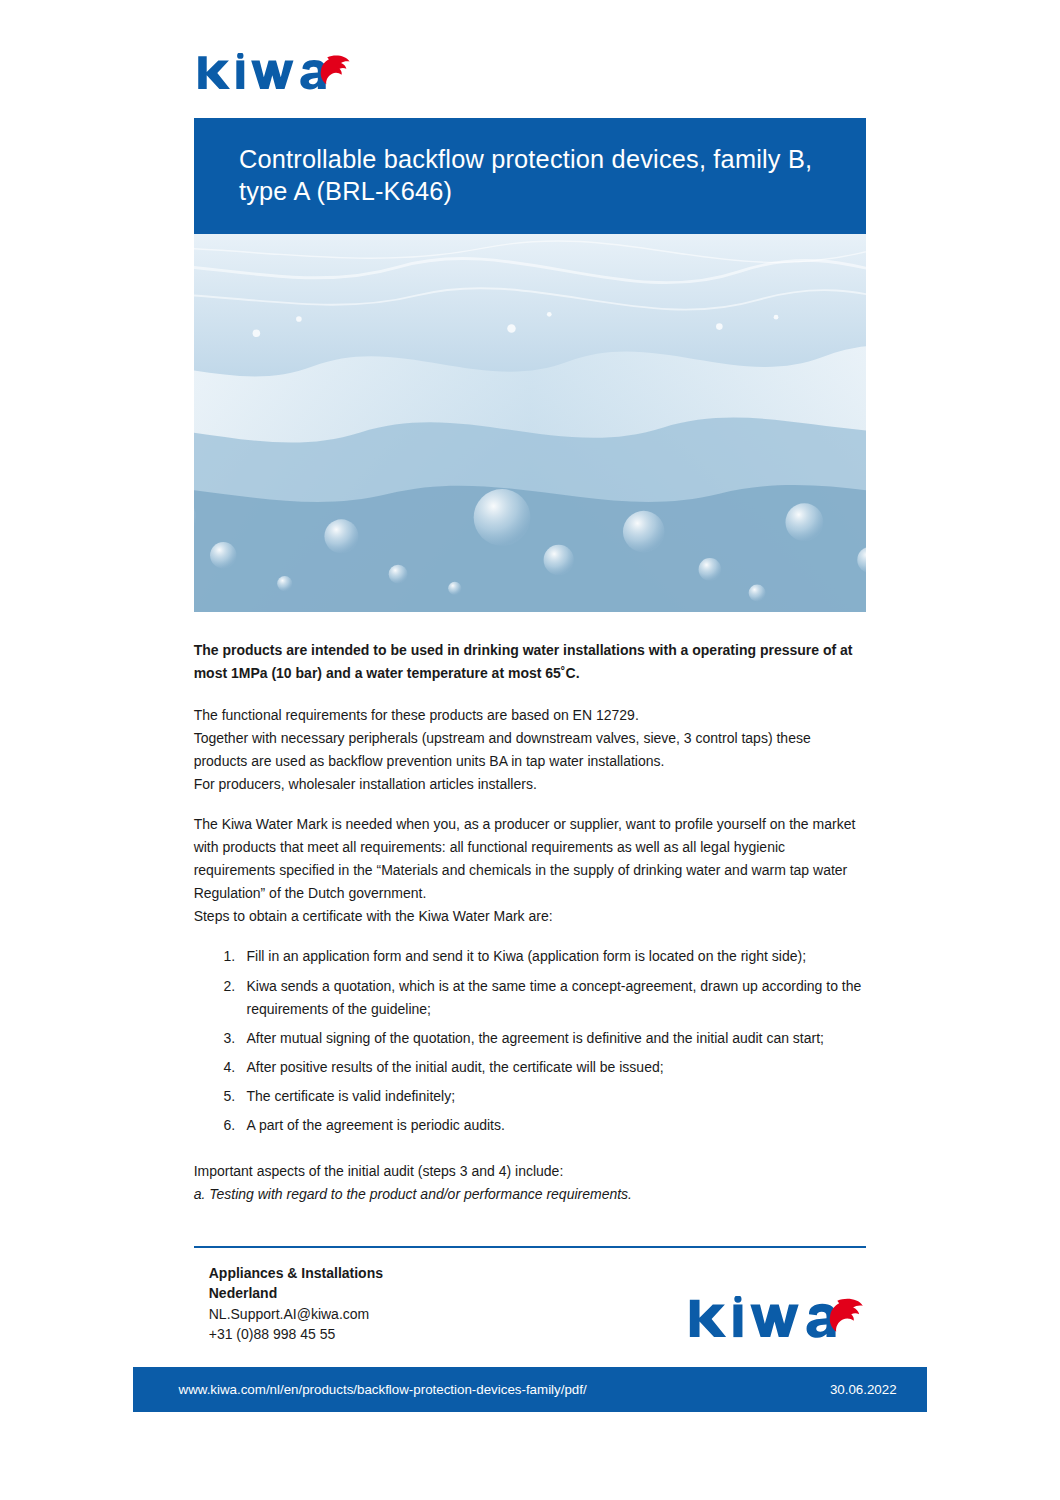Controllable backflow protection devices, family B, type A (BRL-K646)
The products are intended to be used in drinking water installations with a operating pressure of at most 1MPa (10 bar) and a water temperature at most 65˚C.
The functional requirements for these products are based on EN 12729.
Together with necessary peripherals (upstream and downstream valves, sieve, 3 control taps) these products are used as backflow prevention units BA in tap water installations.
For producers, wholesaler installation articles installers.
The Kiwa Water Mark is needed when you, as a producer or supplier, want to profile yourself on the market with products that meet all requirements: all functional requirements as well as all legal hygienic requirements specified in the “Materials and chemicals in the supply of drinking water and warm tap water Regulation” of the Dutch government.
Steps to obtain a certificate with the Kiwa Water Mark are:
Fill in an application form and send it to Kiwa (application form is located on the right side);
Kiwa sends a quotation, which is at the same time a concept-agreement, drawn up according to the requirements of the guideline;
After mutual signing of the quotation, the agreement is definitive and the initial audit can start;
After positive results of the initial audit, the certificate will be issued;
The certificate is valid indefinitely;
A part of the agreement is periodic audits.
Important aspects of the initial audit (steps 3 and 4) include:
a. Testing with regard to the product and/or performance requirements.
Appliances & Installations
Nederland
NL.Support.AI@kiwa.com
+31 (0)88 998 45 55
www.kiwa.com/nl/en/products/backflow-protection-devices-family/pdf/ 30.06.2022